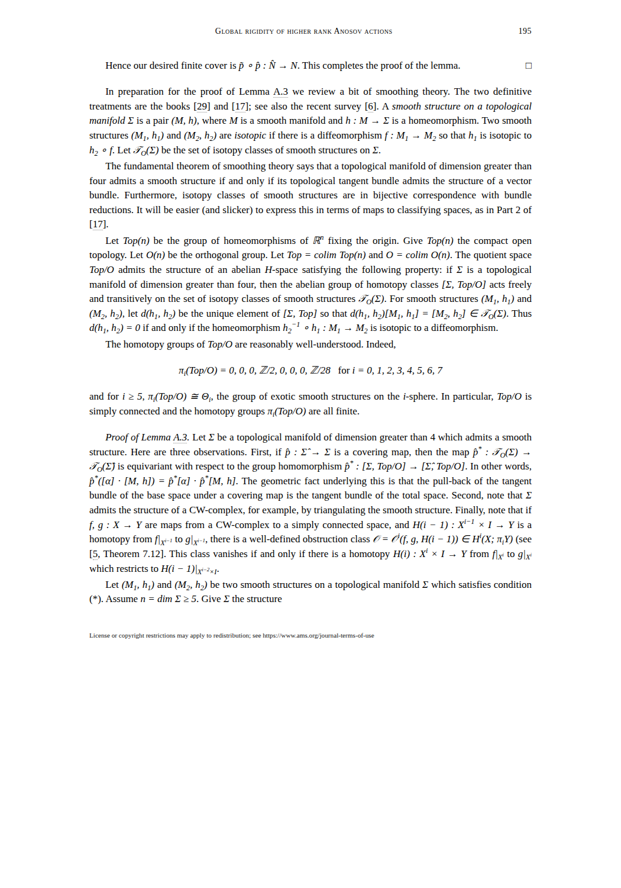Global rigidity of higher rank Anosov actions 195
Hence our desired finite cover is p̃ ∘ p̂ : N̂ → N. This completes the proof of the lemma. □
In preparation for the proof of Lemma A.3 we review a bit of smoothing theory. The two definitive treatments are the books [29] and [17]; see also the recent survey [6]. A smooth structure on a topological manifold Σ is a pair (M, h), where M is a smooth manifold and h : M → Σ is a homeomorphism. Two smooth structures (M1, h1) and (M2, h2) are isotopic if there is a diffeomorphism f : M1 → M2 so that h1 is isotopic to h2 ∘ f. Let 𝒯O(Σ) be the set of isotopy classes of smooth structures on Σ.
The fundamental theorem of smoothing theory says that a topological manifold of dimension greater than four admits a smooth structure if and only if its topological tangent bundle admits the structure of a vector bundle. Furthermore, isotopy classes of smooth structures are in bijective correspondence with bundle reductions. It will be easier (and slicker) to express this in terms of maps to classifying spaces, as in Part 2 of [17].
Let Top(n) be the group of homeomorphisms of ℝn fixing the origin. Give Top(n) the compact open topology. Let O(n) be the orthogonal group. Let Top = colim Top(n) and O = colim O(n). The quotient space Top/O admits the structure of an abelian H-space satisfying the following property: if Σ is a topological manifold of dimension greater than four, then the abelian group of homotopy classes [Σ, Top/O] acts freely and transitively on the set of isotopy classes of smooth structures 𝒯O(Σ). For smooth structures (M1, h1) and (M2, h2), let d(h1, h2) be the unique element of [Σ, Top] so that d(h1, h2)[M1, h1] = [M2, h2] ∈ 𝒯O(Σ). Thus d(h1, h2) = 0 if and only if the homeomorphism h2−1 ∘ h1 : M1 → M2 is isotopic to a diffeomorphism.
The homotopy groups of Top/O are reasonably well-understood. Indeed,
πi(Top/O) = 0, 0, 0, ℤ/2, 0, 0, 0, ℤ/28 for i = 0, 1, 2, 3, 4, 5, 6, 7
and for i ≥ 5, πi(Top/O) ≅ Θi, the group of exotic smooth structures on the i-sphere. In particular, Top/O is simply connected and the homotopy groups πi(Top/O) are all finite.
Proof of Lemma A.3. Let Σ be a topological manifold of dimension greater than 4 which admits a smooth structure. Here are three observations. First, if p̂ : Σ̂ → Σ is a covering map, then the map p̂* : 𝒯O(Σ) → 𝒯O(Σ̂) is equivariant with respect to the group homomorphism p̂* : [Σ, Top/O] → [Σ̂, Top/O]. In other words, p̂*([α] · [M, h]) = p̂*[α] · p̂*[M, h]. The geometric fact underlying this is that the pull-back of the tangent bundle of the base space under a covering map is the tangent bundle of the total space. Second, note that Σ admits the structure of a CW-complex, for example, by triangulating the smooth structure. Finally, note that if f, g : X → Y are maps from a CW-complex to a simply connected space, and H(i − 1) : Xi−1 × I → Y is a homotopy from f|Xi−1 to g|Xi−1, there is a well-defined obstruction class 𝒪 = 𝒪i(f, g, H(i − 1)) ∈ Hi(X; πiY) (see [5, Theorem 7.12]. This class vanishes if and only if there is a homotopy H(i) : Xi × I → Y from f|Xi to g|Xi which restricts to H(i − 1)|Xi−2×I.
Let (M1, h1) and (M2, h2) be two smooth structures on a topological manifold Σ which satisfies condition (*). Assume n = dim Σ ≥ 5. Give Σ the structure
License or copyright restrictions may apply to redistribution; see https://www.ams.org/journal-terms-of-use